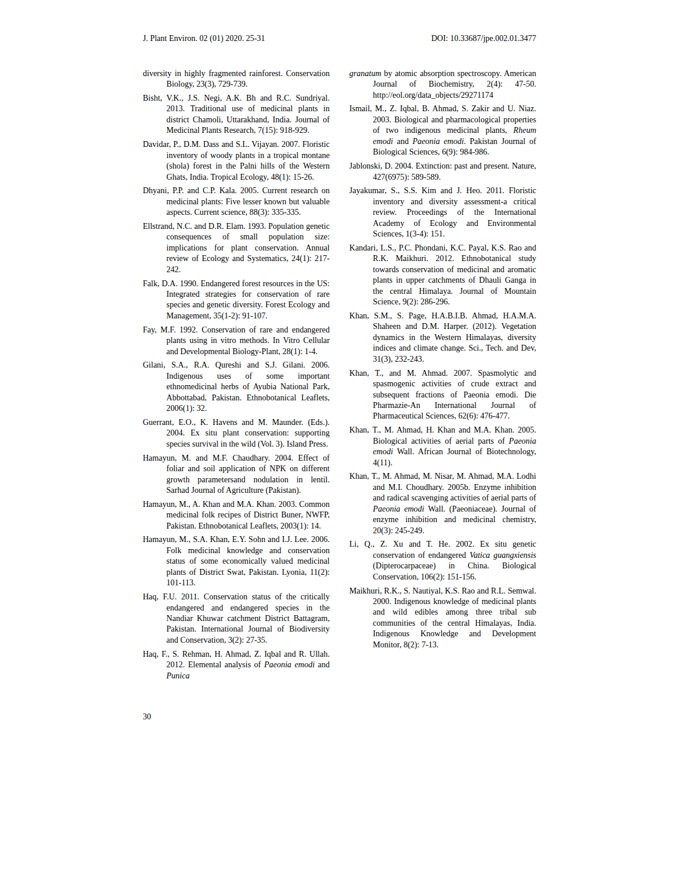J. Plant Environ. 02 (01) 2020. 25-31 DOI: 10.33687/jpe.002.01.3477
diversity in highly fragmented rainforest. Conservation Biology, 23(3), 729-739.
Bisht, V.K., J.S. Negi, A.K. Bh and R.C. Sundriyal. 2013. Traditional use of medicinal plants in district Chamoli, Uttarakhand, India. Journal of Medicinal Plants Research, 7(15): 918-929.
Davidar, P., D.M. Dass and S.L. Vijayan. 2007. Floristic inventory of woody plants in a tropical montane (shola) forest in the Palni hills of the Western Ghats, India. Tropical Ecology, 48(1): 15-26.
Dhyani, P.P. and C.P. Kala. 2005. Current research on medicinal plants: Five lesser known but valuable aspects. Current science, 88(3): 335-335.
Ellstrand, N.C. and D.R. Elam. 1993. Population genetic consequences of small population size: implications for plant conservation. Annual review of Ecology and Systematics, 24(1): 217-242.
Falk, D.A. 1990. Endangered forest resources in the US: Integrated strategies for conservation of rare species and genetic diversity. Forest Ecology and Management, 35(1-2): 91-107.
Fay, M.F. 1992. Conservation of rare and endangered plants using in vitro methods. In Vitro Cellular and Developmental Biology-Plant, 28(1): 1-4.
Gilani, S.A., R.A. Qureshi and S.J. Gilani. 2006. Indigenous uses of some important ethnomedicinal herbs of Ayubia National Park, Abbottabad, Pakistan. Ethnobotanical Leaflets, 2006(1): 32.
Guerrant, E.O., K. Havens and M. Maunder. (Eds.). 2004. Ex situ plant conservation: supporting species survival in the wild (Vol. 3). Island Press.
Hamayun, M. and M.F. Chaudhary. 2004. Effect of foliar and soil application of NPK on different growth parametersand nodulation in lentil. Sarhad Journal of Agriculture (Pakistan).
Hamayun, M., A. Khan and M.A. Khan. 2003. Common medicinal folk recipes of District Buner, NWFP, Pakistan. Ethnobotanical Leaflets, 2003(1): 14.
Hamayun, M., S.A. Khan, E.Y. Sohn and I.J. Lee. 2006. Folk medicinal knowledge and conservation status of some economically valued medicinal plants of District Swat, Pakistan. Lyonia, 11(2): 101-113.
Haq, F.U. 2011. Conservation status of the critically endangered and endangered species in the Nandiar Khuwar catchment District Battagram, Pakistan. International Journal of Biodiversity and Conservation, 3(2): 27-35.
Haq, F., S. Rehman, H. Ahmad, Z. Iqbal and R. Ullah. 2012. Elemental analysis of Paeonia emodi and Punica
granatum by atomic absorption spectroscopy. American Journal of Biochemistry, 2(4): 47-50. http://eol.org/data_objects/29271174
Ismail, M., Z. Iqbal, B. Ahmad, S. Zakir and U. Niaz. 2003. Biological and pharmacological properties of two indigenous medicinal plants, Rheum emodi and Paeonia emodi. Pakistan Journal of Biological Sciences, 6(9): 984-986.
Jablonski, D. 2004. Extinction: past and present. Nature, 427(6975): 589-589.
Jayakumar, S., S.S. Kim and J. Heo. 2011. Floristic inventory and diversity assessment-a critical review. Proceedings of the International Academy of Ecology and Environmental Sciences, 1(3-4): 151.
Kandari, L.S., P.C. Phondani, K.C. Payal, K.S. Rao and R.K. Maikhuri. 2012. Ethnobotanical study towards conservation of medicinal and aromatic plants in upper catchments of Dhauli Ganga in the central Himalaya. Journal of Mountain Science, 9(2): 286-296.
Khan, S.M., S. Page, H.A.B.I.B. Ahmad, H.A.M.A. Shaheen and D.M. Harper. (2012). Vegetation dynamics in the Western Himalayas, diversity indices and climate change. Sci., Tech. and Dev, 31(3), 232-243.
Khan, T., and M. Ahmad. 2007. Spasmolytic and spasmogenic activities of crude extract and subsequent fractions of Paeonia emodi. Die Pharmazie-An International Journal of Pharmaceutical Sciences, 62(6): 476-477.
Khan, T., M. Ahmad, H. Khan and M.A. Khan. 2005. Biological activities of aerial parts of Paeonia emodi Wall. African Journal of Biotechnology, 4(11).
Khan, T., M. Ahmad, M. Nisar, M. Ahmad, M.A. Lodhi and M.I. Choudhary. 2005b. Enzyme inhibition and radical scavenging activities of aerial parts of Paeonia emodi Wall. (Paeoniaceae). Journal of enzyme inhibition and medicinal chemistry, 20(3): 245-249.
Li, Q., Z. Xu and T. He. 2002. Ex situ genetic conservation of endangered Vatica guangxiensis (Dipterocarpaceae) in China. Biological Conservation, 106(2): 151-156.
Maikhuri, R.K., S. Nautiyal, K.S. Rao and R.L. Semwal. 2000. Indigenous knowledge of medicinal plants and wild edibles among three tribal sub communities of the central Himalayas, India. Indigenous Knowledge and Development Monitor, 8(2): 7-13.
30